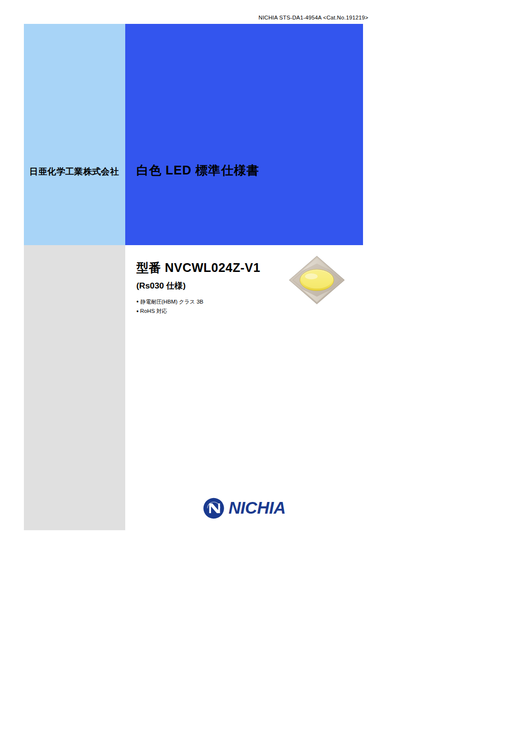NICHIA STS-DA1-4954A <Cat.No.191219>
型番 NVCWL024Z-V1
(Rs030 仕様)
静電耐圧(HBM) クラス 3B
RoHS 対応
NICHIA
日亜化学工業株式会社
白色 LED 標準仕様書